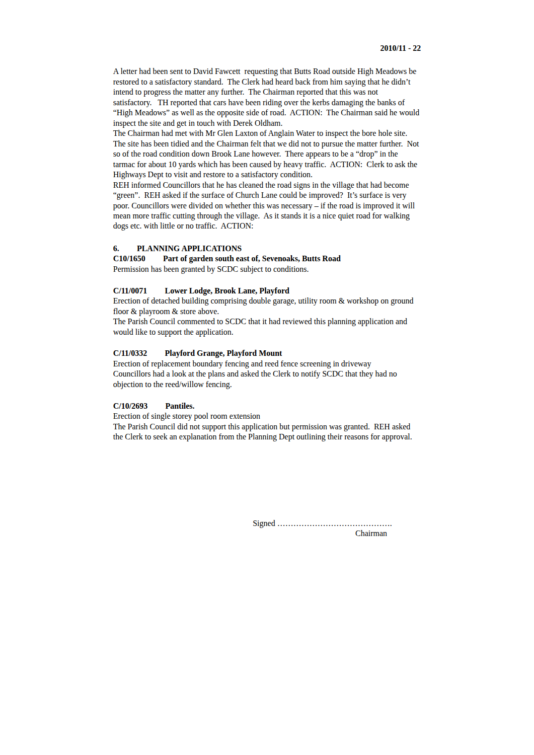2010/11 - 22
A letter had been sent to David Fawcett requesting that Butts Road outside High Meadows be restored to a satisfactory standard. The Clerk had heard back from him saying that he didn’t intend to progress the matter any further. The Chairman reported that this was not satisfactory. TH reported that cars have been riding over the kerbs damaging the banks of “High Meadows” as well as the opposite side of road. ACTION: The Chairman said he would inspect the site and get in touch with Derek Oldham.
The Chairman had met with Mr Glen Laxton of Anglain Water to inspect the bore hole site. The site has been tidied and the Chairman felt that we did not to pursue the matter further. Not so of the road condition down Brook Lane however. There appears to be a “drop” in the tarmac for about 10 yards which has been caused by heavy traffic. ACTION: Clerk to ask the Highways Dept to visit and restore to a satisfactory condition.
REH informed Councillors that he has cleaned the road signs in the village that had become “green”. REH asked if the surface of Church Lane could be improved? It’s surface is very poor. Councillors were divided on whether this was necessary – if the road is improved it will mean more traffic cutting through the village. As it stands it is a nice quiet road for walking dogs etc. with little or no traffic. ACTION:
6. PLANNING APPLICATIONS
C10/1650 Part of garden south east of, Sevenoaks, Butts Road
Permission has been granted by SCDC subject to conditions.
C/11/0071 Lower Lodge, Brook Lane, Playford
Erection of detached building comprising double garage, utility room & workshop on ground floor & playroom & store above.
The Parish Council commented to SCDC that it had reviewed this planning application and would like to support the application.
C/11/0332 Playford Grange, Playford Mount
Erection of replacement boundary fencing and reed fence screening in driveway
Councillors had a look at the plans and asked the Clerk to notify SCDC that they had no objection to the reed/willow fencing.
C/10/2693 Pantiles.
Erection of single storey pool room extension
The Parish Council did not support this application but permission was granted. REH asked the Clerk to seek an explanation from the Planning Dept outlining their reasons for approval.
Signed ……………………………………. Chairman